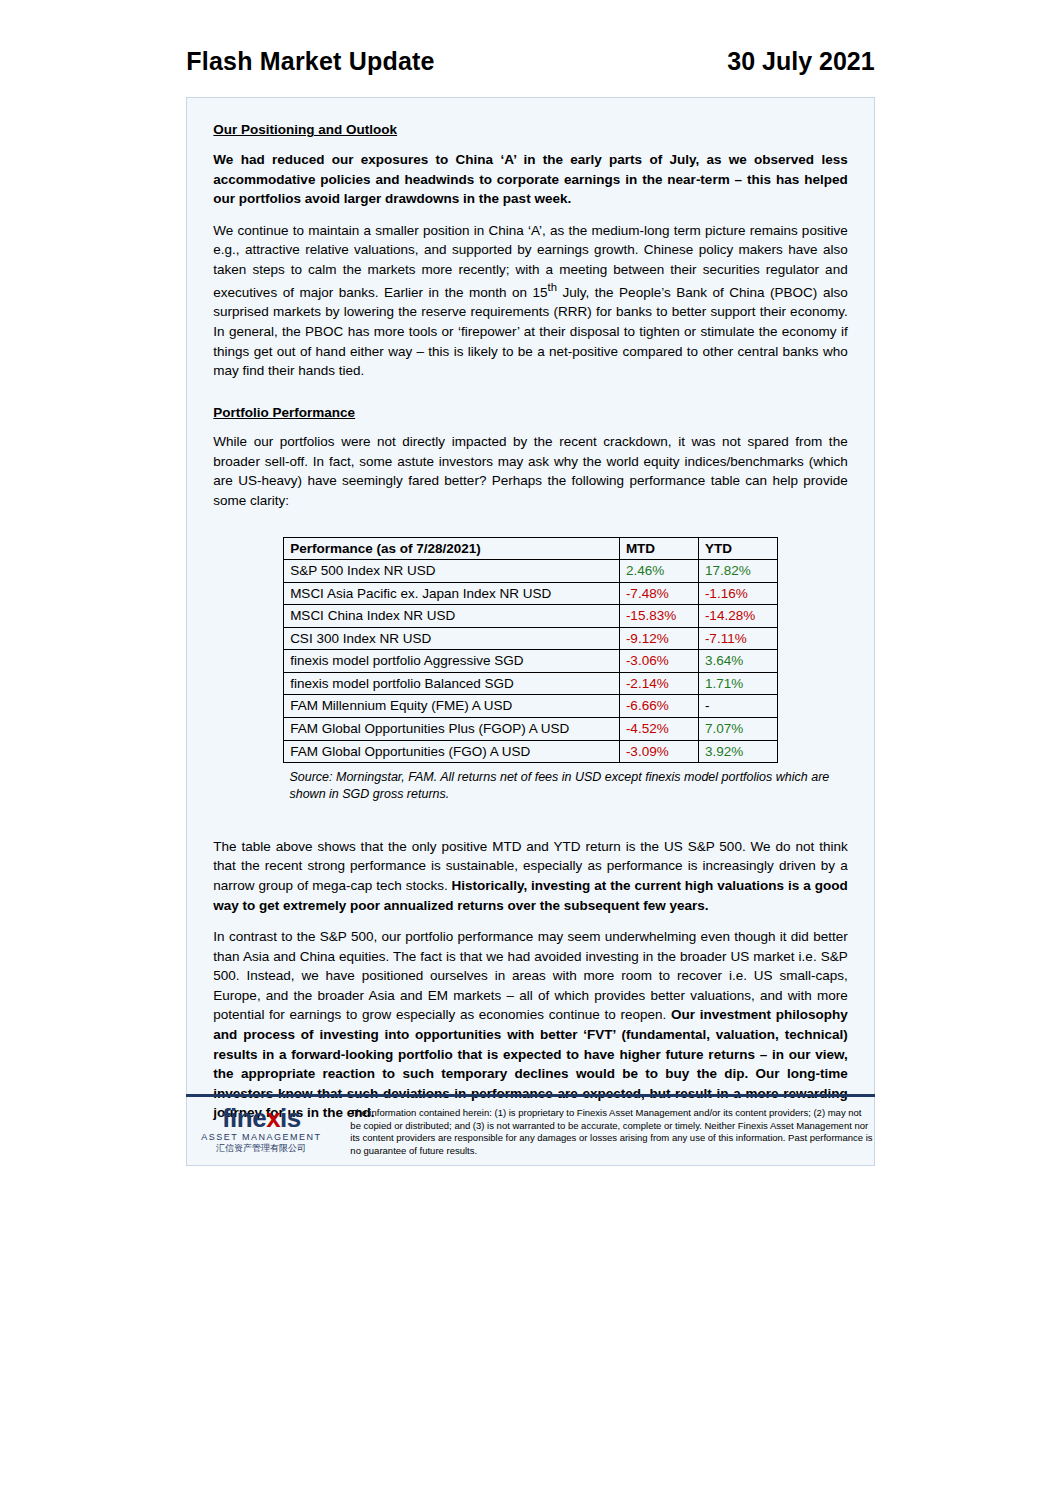Flash Market Update
30 July 2021
Our Positioning and Outlook
We had reduced our exposures to China ‘A’ in the early parts of July, as we observed less accommodative policies and headwinds to corporate earnings in the near-term – this has helped our portfolios avoid larger drawdowns in the past week.
We continue to maintain a smaller position in China ‘A’, as the medium-long term picture remains positive e.g., attractive relative valuations, and supported by earnings growth. Chinese policy makers have also taken steps to calm the markets more recently; with a meeting between their securities regulator and executives of major banks. Earlier in the month on 15th July, the People’s Bank of China (PBOC) also surprised markets by lowering the reserve requirements (RRR) for banks to better support their economy. In general, the PBOC has more tools or ‘firepower’ at their disposal to tighten or stimulate the economy if things get out of hand either way – this is likely to be a net-positive compared to other central banks who may find their hands tied.
Portfolio Performance
While our portfolios were not directly impacted by the recent crackdown, it was not spared from the broader sell-off. In fact, some astute investors may ask why the world equity indices/benchmarks (which are US-heavy) have seemingly fared better? Perhaps the following performance table can help provide some clarity:
| Performance (as of 7/28/2021) | MTD | YTD |
| --- | --- | --- |
| S&P 500 Index NR USD | 2.46% | 17.82% |
| MSCI Asia Pacific ex. Japan Index NR USD | -7.48% | -1.16% |
| MSCI China Index NR USD | -15.83% | -14.28% |
| CSI 300 Index NR USD | -9.12% | -7.11% |
| finexis model portfolio Aggressive SGD | -3.06% | 3.64% |
| finexis model portfolio Balanced SGD | -2.14% | 1.71% |
| FAM Millennium Equity (FME) A USD | -6.66% | - |
| FAM Global Opportunities Plus (FGOP) A USD | -4.52% | 7.07% |
| FAM Global Opportunities (FGO) A USD | -3.09% | 3.92% |
Source: Morningstar, FAM. All returns net of fees in USD except finexis model portfolios which are shown in SGD gross returns.
The table above shows that the only positive MTD and YTD return is the US S&P 500. We do not think that the recent strong performance is sustainable, especially as performance is increasingly driven by a narrow group of mega-cap tech stocks. Historically, investing at the current high valuations is a good way to get extremely poor annualized returns over the subsequent few years.
In contrast to the S&P 500, our portfolio performance may seem underwhelming even though it did better than Asia and China equities. The fact is that we had avoided investing in the broader US market i.e. S&P 500. Instead, we have positioned ourselves in areas with more room to recover i.e. US small-caps, Europe, and the broader Asia and EM markets – all of which provides better valuations, and with more potential for earnings to grow especially as economies continue to reopen. Our investment philosophy and process of investing into opportunities with better ‘FVT’ (fundamental, valuation, technical) results in a forward-looking portfolio that is expected to have higher future returns – in our view, the appropriate reaction to such temporary declines would be to buy the dip. Our long-time investors know that such deviations in performance are expected, but result in a more rewarding journey for us in the end.
finexis
ASSET MANAGEMENT
汇信资产管理有限公司
The information contained herein: (1) is proprietary to Finexis Asset Management and/or its content providers; (2) may not be copied or distributed; and (3) is not warranted to be accurate, complete or timely. Neither Finexis Asset Management nor its content providers are responsible for any damages or losses arising from any use of this information. Past performance is no guarantee of future results.